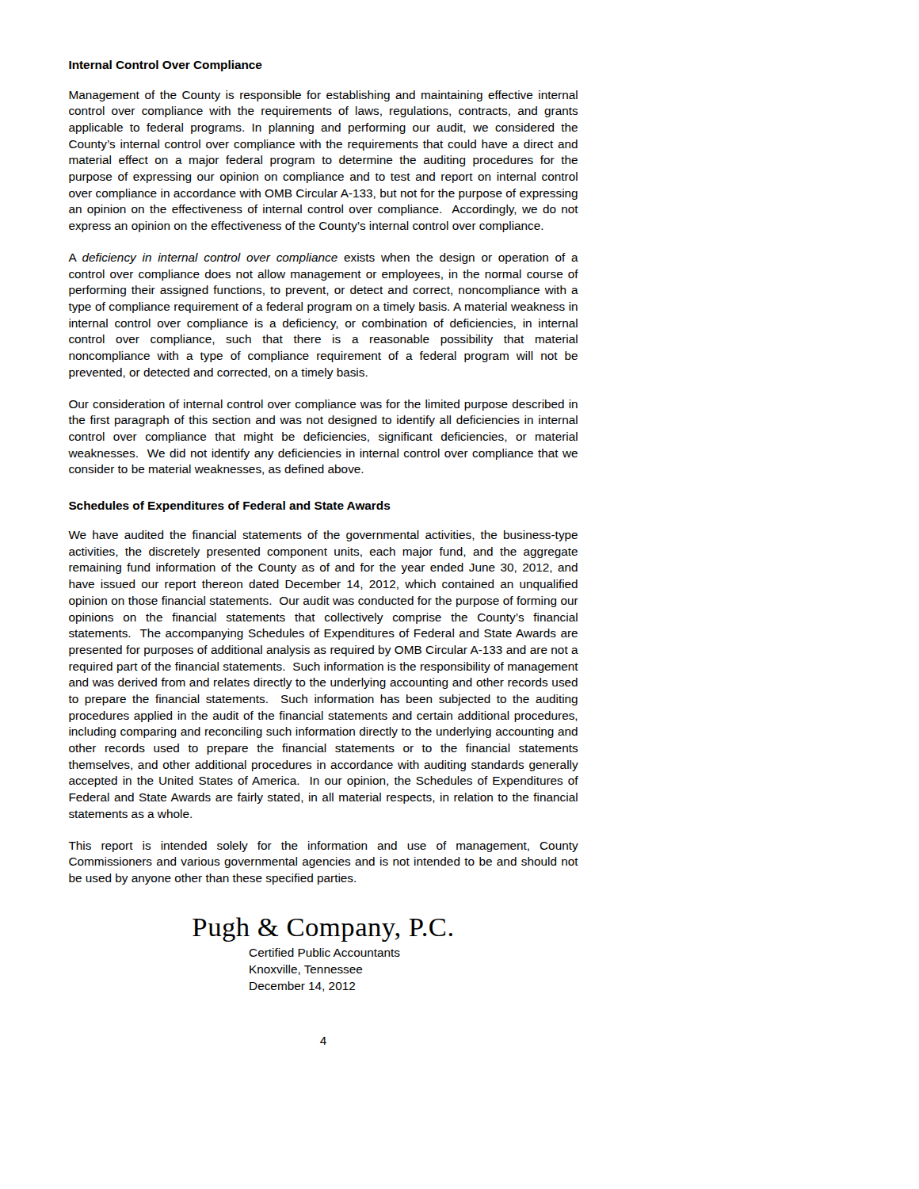Internal Control Over Compliance
Management of the County is responsible for establishing and maintaining effective internal control over compliance with the requirements of laws, regulations, contracts, and grants applicable to federal programs. In planning and performing our audit, we considered the County’s internal control over compliance with the requirements that could have a direct and material effect on a major federal program to determine the auditing procedures for the purpose of expressing our opinion on compliance and to test and report on internal control over compliance in accordance with OMB Circular A-133, but not for the purpose of expressing an opinion on the effectiveness of internal control over compliance. Accordingly, we do not express an opinion on the effectiveness of the County’s internal control over compliance.
A deficiency in internal control over compliance exists when the design or operation of a control over compliance does not allow management or employees, in the normal course of performing their assigned functions, to prevent, or detect and correct, noncompliance with a type of compliance requirement of a federal program on a timely basis. A material weakness in internal control over compliance is a deficiency, or combination of deficiencies, in internal control over compliance, such that there is a reasonable possibility that material noncompliance with a type of compliance requirement of a federal program will not be prevented, or detected and corrected, on a timely basis.
Our consideration of internal control over compliance was for the limited purpose described in the first paragraph of this section and was not designed to identify all deficiencies in internal control over compliance that might be deficiencies, significant deficiencies, or material weaknesses. We did not identify any deficiencies in internal control over compliance that we consider to be material weaknesses, as defined above.
Schedules of Expenditures of Federal and State Awards
We have audited the financial statements of the governmental activities, the business-type activities, the discretely presented component units, each major fund, and the aggregate remaining fund information of the County as of and for the year ended June 30, 2012, and have issued our report thereon dated December 14, 2012, which contained an unqualified opinion on those financial statements. Our audit was conducted for the purpose of forming our opinions on the financial statements that collectively comprise the County’s financial statements. The accompanying Schedules of Expenditures of Federal and State Awards are presented for purposes of additional analysis as required by OMB Circular A-133 and are not a required part of the financial statements. Such information is the responsibility of management and was derived from and relates directly to the underlying accounting and other records used to prepare the financial statements. Such information has been subjected to the auditing procedures applied in the audit of the financial statements and certain additional procedures, including comparing and reconciling such information directly to the underlying accounting and other records used to prepare the financial statements or to the financial statements themselves, and other additional procedures in accordance with auditing standards generally accepted in the United States of America. In our opinion, the Schedules of Expenditures of Federal and State Awards are fairly stated, in all material respects, in relation to the financial statements as a whole.
This report is intended solely for the information and use of management, County Commissioners and various governmental agencies and is not intended to be and should not be used by anyone other than these specified parties.
Pugh & Company, P.C.
Certified Public Accountants
Knoxville, Tennessee
December 14, 2012
4